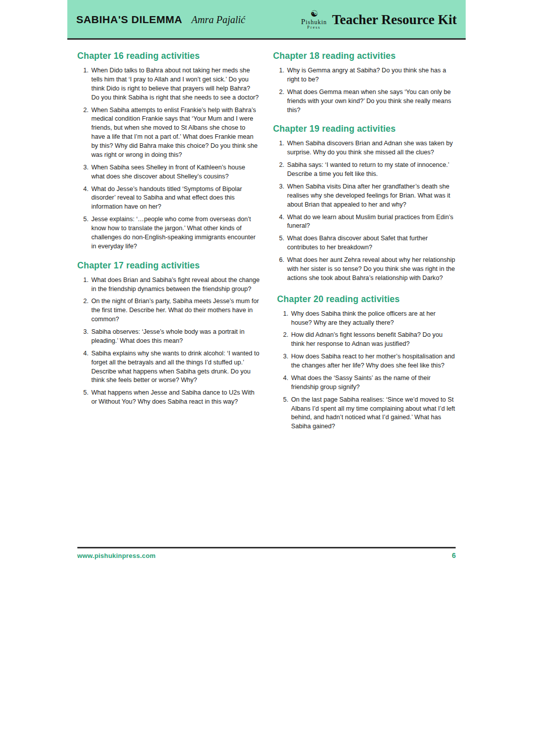Sabiha's Dilemma Amra Pajalić
☯
Pishukin
Press
Teacher Resource Kit
Chapter 16 reading activities
When Dido talks to Bahra about not taking her meds she tells him that ‘I pray to Allah and I won’t get sick.’ Do you think Dido is right to believe that prayers will help Bahra? Do you think Sabiha is right that she needs to see a doctor?
When Sabiha attempts to enlist Frankie’s help with Bahra’s medical condition Frankie says that ‘Your Mum and I were friends, but when she moved to St Albans she chose to have a life that I’m not a part of.’ What does Frankie mean by this? Why did Bahra make this choice? Do you think she was right or wrong in doing this?
When Sabiha sees Shelley in front of Kathleen’s house what does she discover about Shelley’s cousins?
What do Jesse’s handouts titled ‘Symptoms of Bipolar disorder’ reveal to Sabiha and what effect does this information have on her?
Jesse explains: ‘…people who come from overseas don’t know how to translate the jargon.’ What other kinds of challenges do non-English-speaking immigrants encounter in everyday life?
Chapter 17 reading activities
What does Brian and Sabiha’s fight reveal about the change in the friendship dynamics between the friendship group?
On the night of Brian’s party, Sabiha meets Jesse’s mum for the first time. Describe her. What do their mothers have in common?
Sabiha observes: ‘Jesse’s whole body was a portrait in pleading.’ What does this mean?
Sabiha explains why she wants to drink alcohol: ‘I wanted to forget all the betrayals and all the things I’d stuffed up.’ Describe what happens when Sabiha gets drunk. Do you think she feels better or worse? Why?
What happens when Jesse and Sabiha dance to U2s With or Without You? Why does Sabiha react in this way?
Chapter 18 reading activities
Why is Gemma angry at Sabiha? Do you think she has a right to be?
What does Gemma mean when she says ‘You can only be friends with your own kind?’ Do you think she really means this?
Chapter 19 reading activities
When Sabiha discovers Brian and Adnan she was taken by surprise. Why do you think she missed all the clues?
Sabiha says: ‘I wanted to return to my state of innocence.’ Describe a time you felt like this.
When Sabiha visits Dina after her grandfather’s death she realises why she developed feelings for Brian. What was it about Brian that appealed to her and why?
What do we learn about Muslim burial practices from Edin’s funeral?
What does Bahra discover about Safet that further contributes to her breakdown?
What does her aunt Zehra reveal about why her relationship with her sister is so tense? Do you think she was right in the actions she took about Bahra’s relationship with Darko?
Chapter 20 reading activities
Why does Sabiha think the police officers are at her house? Why are they actually there?
How did Adnan’s fight lessons benefit Sabiha? Do you think her response to Adnan was justified?
How does Sabiha react to her mother’s hospitalisation and the changes after her life? Why does she feel like this?
What does the ‘Sassy Saints’ as the name of their friendship group signify?
On the last page Sabiha realises: ‘Since we’d moved to St Albans I’d spent all my time complaining about what I’d left behind, and hadn’t noticed what I’d gained.’ What has Sabiha gained?
www.pishukinpress.com 6